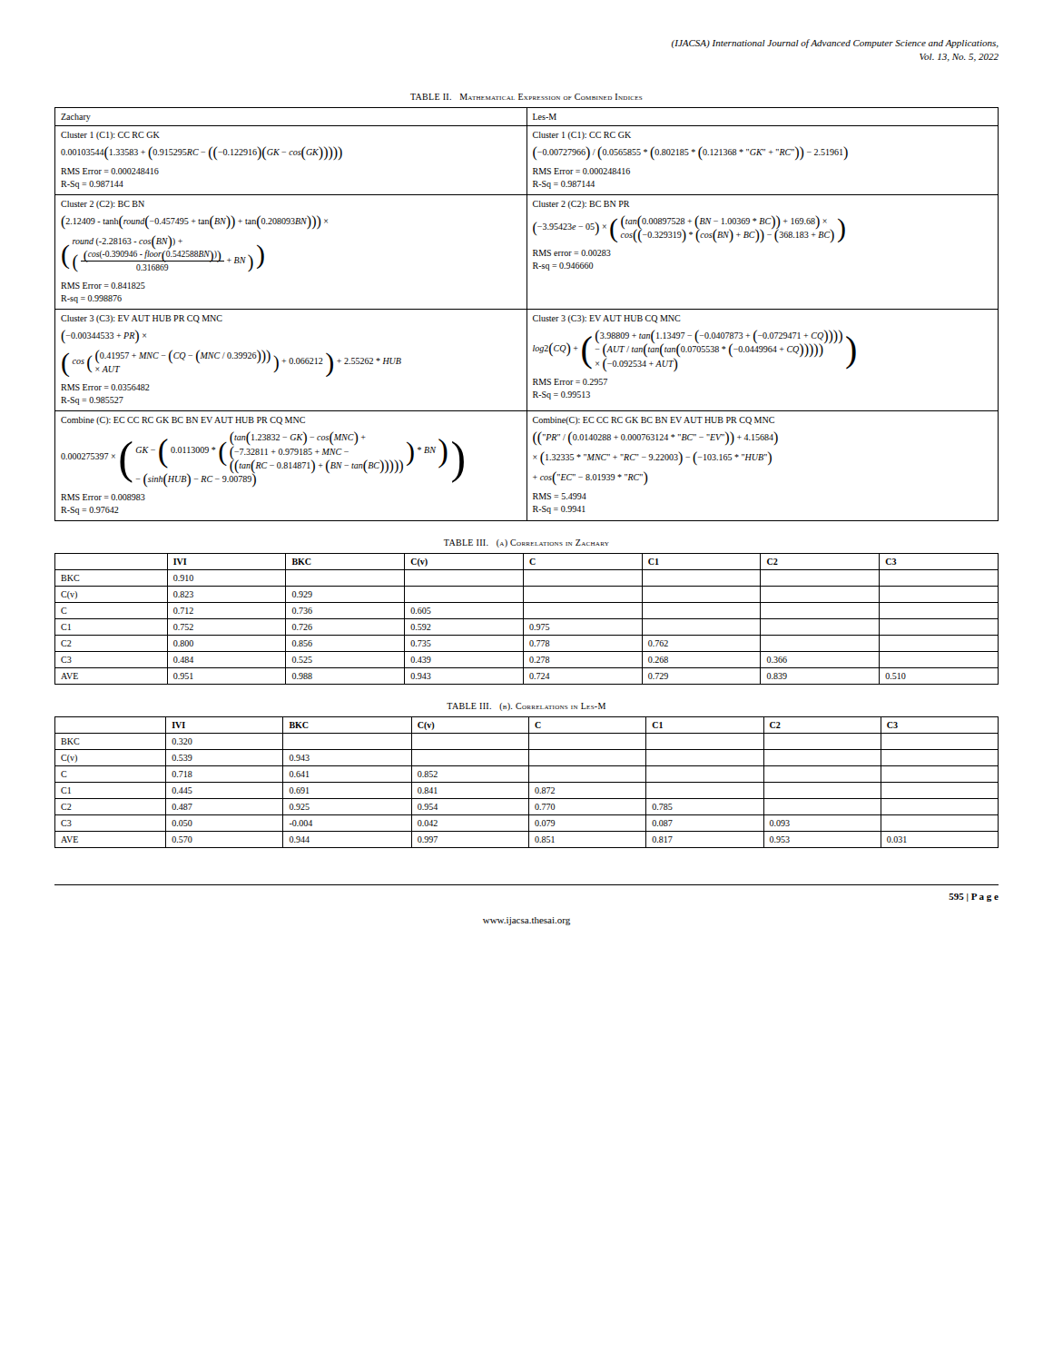(IJACSA) International Journal of Advanced Computer Science and Applications,
Vol. 13, No. 5, 2022
Table II. Mathematical Expression of Combined Indices
| Zachary | Les-M |
| Cluster 1 (C1): CC RC GK 0.00103544 ( 1.33583 + ( 0.915295 RC − ( ( −0.122916 ) ( GK − cos ( GK ) ) ) ) ) RMS Error = 0.000248416 R-Sq = 0.987144 | Cluster 1 (C1): CC RC GK ( −0.00727966 ) / ( 0.0565855 * ( 0.802185 * ( 0.121368 * " GK " + " RC " ) ) − 2.51961 ) RMS Error = 0.000248416 R-Sq = 0.987144 |
| Cluster 2 (C2): BC BN ( 2.12409 - tanh ( round ( −0.457495 + tan ( BN ) ) + tan ( 0.208093 BN ) ) ) × ( round (-2.28163 - cos ( BN ) ) + ( ( cos (-0.390946 - floor ( 0.542588 BN ) ) ) 0.316869 + BN ) ) RMS Error = 0.841825 R-sq = 0.998876 | Cluster 2 (C2): BC BN PR ( −3.95423 e − 05 ) × ( ( tan ( 0.00897528 + ( BN − 1.00369 * BC ) ) + 169.68 ) × cos ( ( −0.329319 ) * ( cos ( BN ) + BC ) ) − ( 368.183 + BC ) ) RMS error = 0.00283 R-sq = 0.946660 |
| Cluster 3 (C3): EV AUT HUB PR CQ MNC ( −0.00344533 + PR ) × ( cos ( ( 0.41957 + MNC − ( CQ − ( MNC / 0.39926 ) ) ) × AUT ) + 0.066212 ) + 2.55262 * HUB RMS Error = 0.0356482 R-Sq = 0.985527 | Cluster 3 (C3): EV AUT HUB CQ MNC log 2 ( CQ ) + ( ( 3.98809 + tan ( 1.13497 − ( −0.0407873 + ( −0.0729471 + CQ ) ) ) ) − ( AUT / tan ( tan ( tan ( 0.0705538 * ( −0.0449964 + CQ ) ) ) ) ) × ( −0.092534 + AUT ) ) RMS Error = 0.2957 R-Sq = 0.99513 |
| Combine (C): EC CC RC GK BC BN EV AUT HUB PR CQ MNC 0.000275397 × ( GK − ( 0.0113009 * ( ( tan ( 1.23832 − GK ) − cos ( MNC ) + ( −7.32811 + 0.979185 + MNC − ( ( tan ( RC − 0.814871 ) + ( BN − tan ( BC ) ) ) ) ) ) * BN ) − ( sinh ( HUB ) − RC − 9.00789 ) ) RMS Error = 0.008983 R-Sq = 0.97642 | Combine(C): EC CC RC GK BC BN EV AUT HUB PR CQ MNC ( ( " PR " / ( 0.0140288 + 0.000763124 * " BC " − " EV " ) ) + 4.15684 ) × ( 1.32335 * " MNC " + " RC " − 9.22003 ) − ( −103.165 * " HUB " ) + cos ( " EC " − 8.01939 * " RC " ) RMS = 5.4994 R-Sq = 0.9941 |
Table III. (a) Correlations in Zachary
| | IVI | BKC | C(v) | C | C1 | C2 | C3 |
| --- | --- | --- | --- | --- | --- | --- | --- |
| BKC | 0.910 | | | | | | |
| C(v) | 0.823 | 0.929 | | | | | |
| C | 0.712 | 0.736 | 0.605 | | | | |
| C1 | 0.752 | 0.726 | 0.592 | 0.975 | | | |
| C2 | 0.800 | 0.856 | 0.735 | 0.778 | 0.762 | | |
| C3 | 0.484 | 0.525 | 0.439 | 0.278 | 0.268 | 0.366 | |
| AVE | 0.951 | 0.988 | 0.943 | 0.724 | 0.729 | 0.839 | 0.510 |
Table III. (b). Correlations in Les-M
| | IVI | BKC | C(v) | C | C1 | C2 | C3 |
| --- | --- | --- | --- | --- | --- | --- | --- |
| BKC | 0.320 | | | | | | |
| C(v) | 0.539 | 0.943 | | | | | |
| C | 0.718 | 0.641 | 0.852 | | | | |
| C1 | 0.445 | 0.691 | 0.841 | 0.872 | | | |
| C2 | 0.487 | 0.925 | 0.954 | 0.770 | 0.785 | | |
| C3 | 0.050 | -0.004 | 0.042 | 0.079 | 0.087 | 0.093 | |
| AVE | 0.570 | 0.944 | 0.997 | 0.851 | 0.817 | 0.953 | 0.031 |
595 | P a g e
www.ijacsa.thesai.org